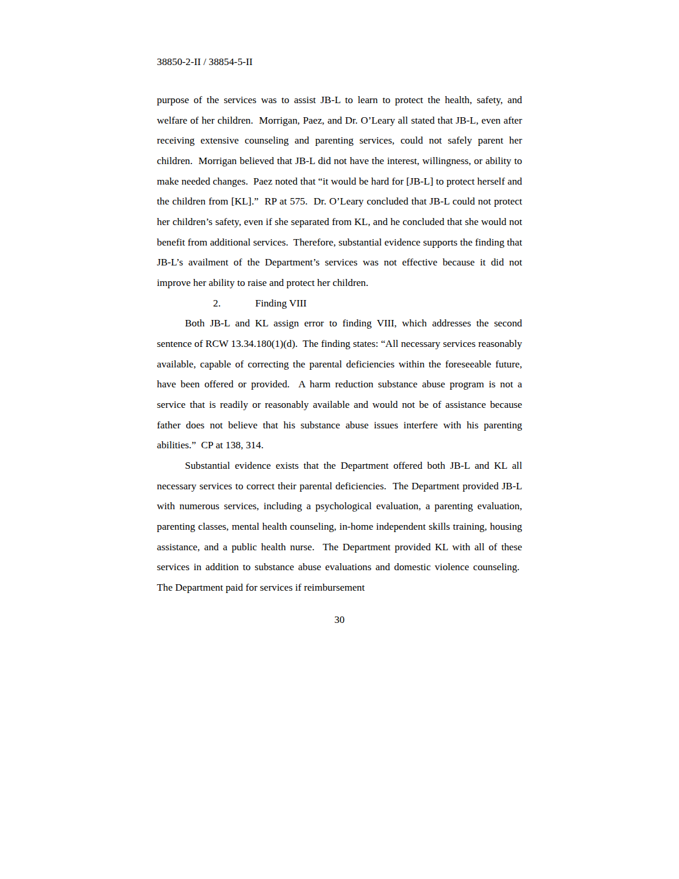38850-2-II / 38854-5-II
purpose of the services was to assist JB-L to learn to protect the health, safety, and welfare of her children. Morrigan, Paez, and Dr. O’Leary all stated that JB-L, even after receiving extensive counseling and parenting services, could not safely parent her children. Morrigan believed that JB-L did not have the interest, willingness, or ability to make needed changes. Paez noted that “it would be hard for [JB-L] to protect herself and the children from [KL].” RP at 575. Dr. O’Leary concluded that JB-L could not protect her children’s safety, even if she separated from KL, and he concluded that she would not benefit from additional services. Therefore, substantial evidence supports the finding that JB-L’s availment of the Department’s services was not effective because it did not improve her ability to raise and protect her children.
2. Finding VIII
Both JB-L and KL assign error to finding VIII, which addresses the second sentence of RCW 13.34.180(1)(d). The finding states: “All necessary services reasonably available, capable of correcting the parental deficiencies within the foreseeable future, have been offered or provided. A harm reduction substance abuse program is not a service that is readily or reasonably available and would not be of assistance because father does not believe that his substance abuse issues interfere with his parenting abilities.” CP at 138, 314.
Substantial evidence exists that the Department offered both JB-L and KL all necessary services to correct their parental deficiencies. The Department provided JB-L with numerous services, including a psychological evaluation, a parenting evaluation, parenting classes, mental health counseling, in-home independent skills training, housing assistance, and a public health nurse. The Department provided KL with all of these services in addition to substance abuse evaluations and domestic violence counseling. The Department paid for services if reimbursement
30